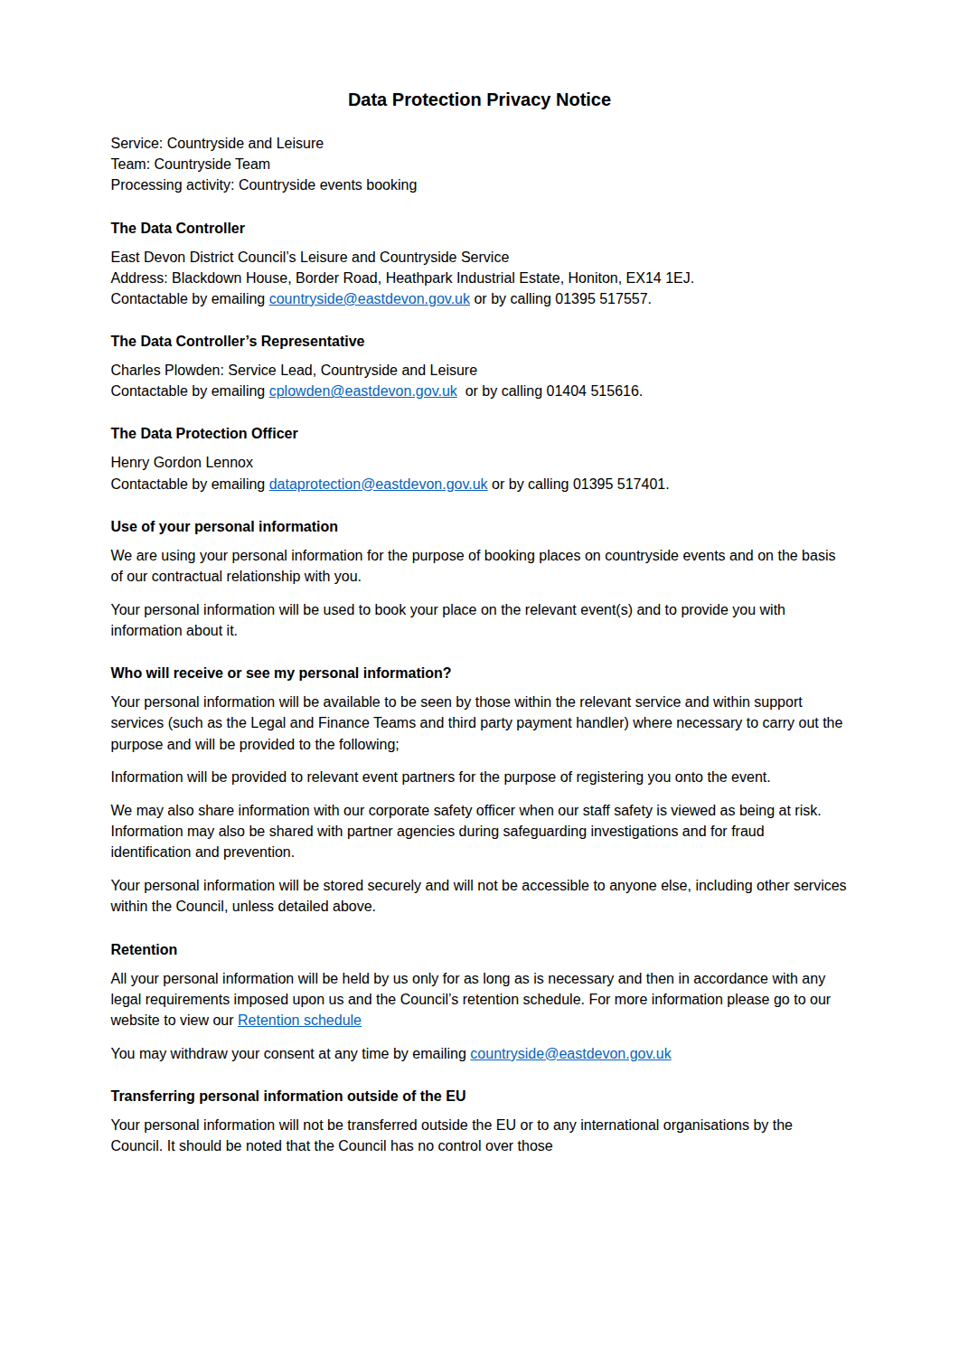Data Protection Privacy Notice
Service: Countryside and Leisure
Team: Countryside Team
Processing activity: Countryside events booking
The Data Controller
East Devon District Council’s Leisure and Countryside Service
Address: Blackdown House, Border Road, Heathpark Industrial Estate, Honiton, EX14 1EJ.
Contactable by emailing countryside@eastdevon.gov.uk or by calling 01395 517557.
The Data Controller’s Representative
Charles Plowden: Service Lead, Countryside and Leisure
Contactable by emailing cplowden@eastdevon.gov.uk or by calling 01404 515616.
The Data Protection Officer
Henry Gordon Lennox
Contactable by emailing dataprotection@eastdevon.gov.uk or by calling 01395 517401.
Use of your personal information
We are using your personal information for the purpose of booking places on countryside events and on the basis of our contractual relationship with you.
Your personal information will be used to book your place on the relevant event(s) and to provide you with information about it.
Who will receive or see my personal information?
Your personal information will be available to be seen by those within the relevant service and within support services (such as the Legal and Finance Teams and third party payment handler) where necessary to carry out the purpose and will be provided to the following;
Information will be provided to relevant event partners for the purpose of registering you onto the event.
We may also share information with our corporate safety officer when our staff safety is viewed as being at risk. Information may also be shared with partner agencies during safeguarding investigations and for fraud identification and prevention.
Your personal information will be stored securely and will not be accessible to anyone else, including other services within the Council, unless detailed above.
Retention
All your personal information will be held by us only for as long as is necessary and then in accordance with any legal requirements imposed upon us and the Council’s retention schedule. For more information please go to our website to view our Retention schedule
You may withdraw your consent at any time by emailing countryside@eastdevon.gov.uk
Transferring personal information outside of the EU
Your personal information will not be transferred outside the EU or to any international organisations by the Council. It should be noted that the Council has no control over those